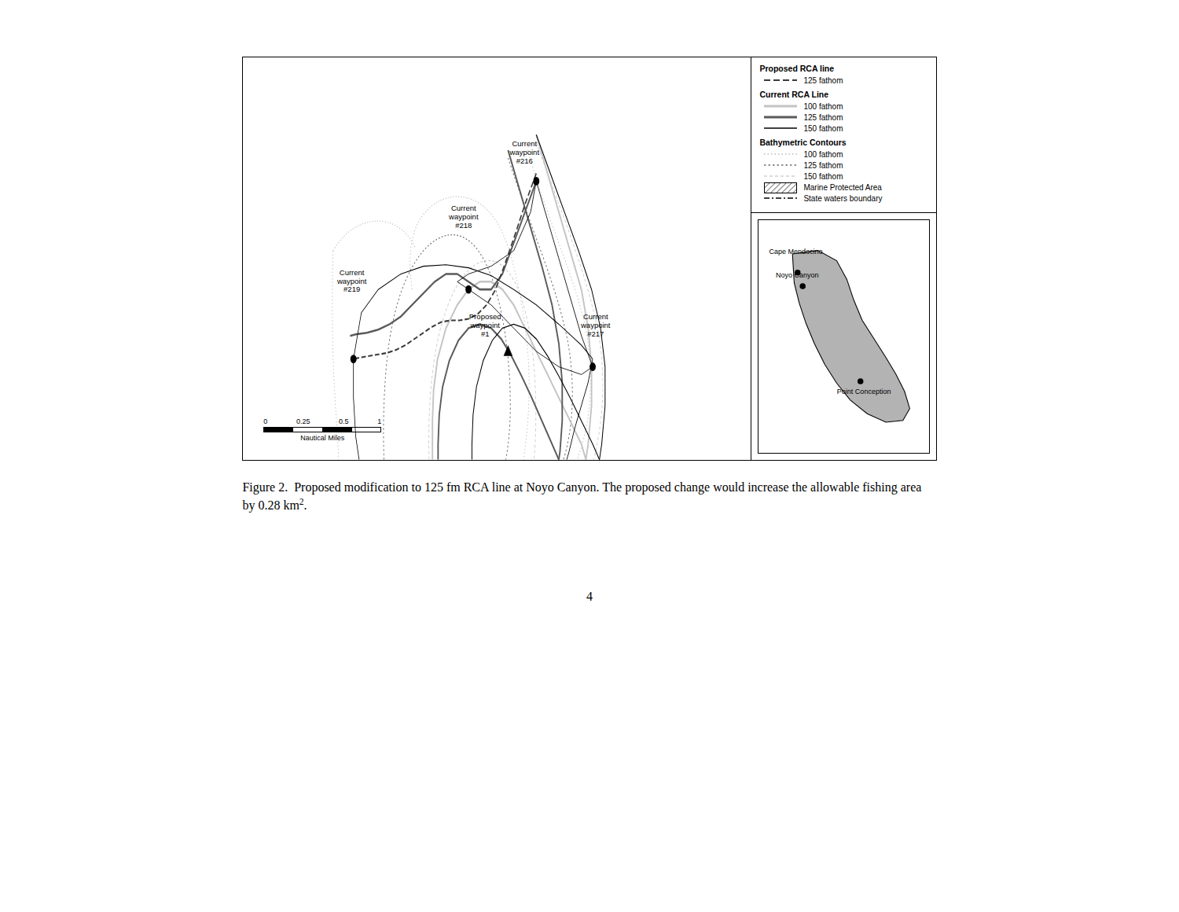Current
waypoint
#216
Current
waypoint
#218
Current
waypoint
#219
Current
waypoint
#217
Proposed
waypoint
#1
00.250.51
Nautical Miles
Proposed RCA line
125 fathom
Current RCA Line
100 fathom
125 fathom
150 fathom
Bathymetric Contours
100 fathom
125 fathom
150 fathom
Marine Protected Area
State waters boundary
Cape Mendocino
Noyo Canyon
Point Conception
Figure 2. Proposed modification to 125 fm RCA line at Noyo Canyon. The proposed change would increase the allowable fishing area by 0.28 km2.
4